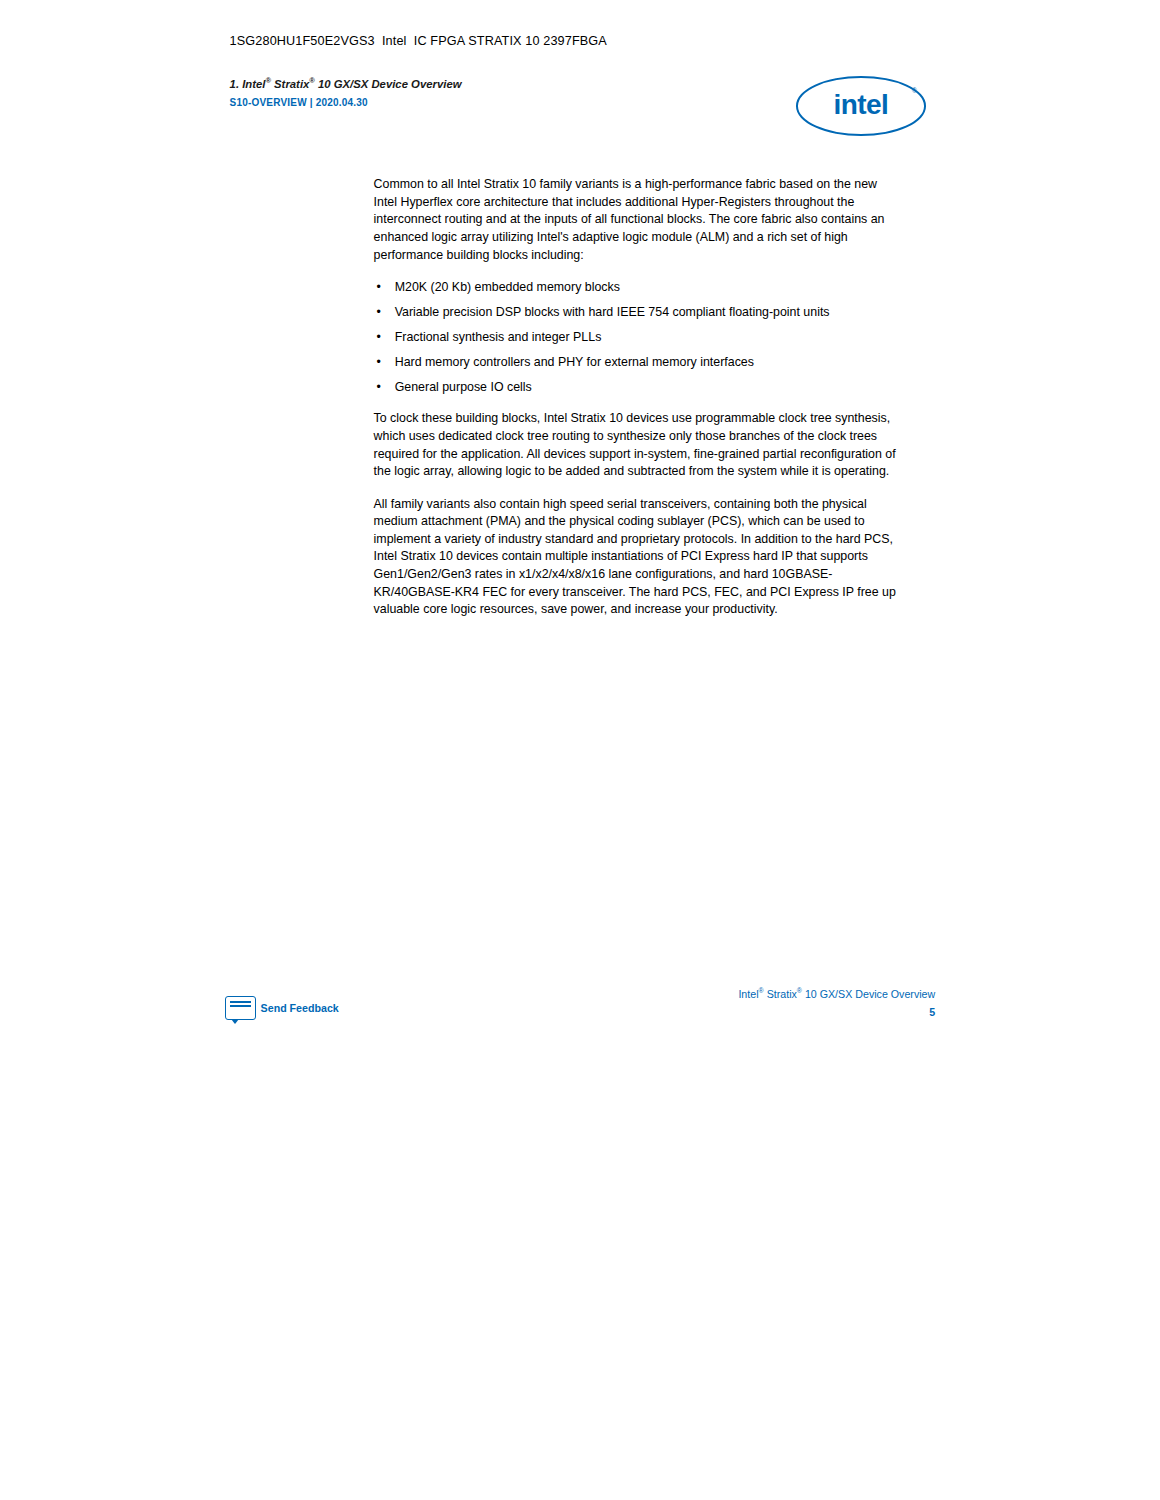1SG280HU1F50E2VGS3 Intel IC FPGA STRATIX 10 2397FBGA
1. Intel® Stratix® 10 GX/SX Device Overview
S10-OVERVIEW | 2020.04.30
intel ®
Common to all Intel Stratix 10 family variants is a high-performance fabric based on the new Intel Hyperflex core architecture that includes additional Hyper-Registers throughout the interconnect routing and at the inputs of all functional blocks. The core fabric also contains an enhanced logic array utilizing Intel's adaptive logic module (ALM) and a rich set of high performance building blocks including:
M20K (20 Kb) embedded memory blocks
Variable precision DSP blocks with hard IEEE 754 compliant floating-point units
Fractional synthesis and integer PLLs
Hard memory controllers and PHY for external memory interfaces
General purpose IO cells
To clock these building blocks, Intel Stratix 10 devices use programmable clock tree synthesis, which uses dedicated clock tree routing to synthesize only those branches of the clock trees required for the application. All devices support in-system, fine-grained partial reconfiguration of the logic array, allowing logic to be added and subtracted from the system while it is operating.
All family variants also contain high speed serial transceivers, containing both the physical medium attachment (PMA) and the physical coding sublayer (PCS), which can be used to implement a variety of industry standard and proprietary protocols. In addition to the hard PCS, Intel Stratix 10 devices contain multiple instantiations of PCI Express hard IP that supports Gen1/Gen2/Gen3 rates in x1/x2/x4/x8/x16 lane configurations, and hard 10GBASE-KR/40GBASE-KR4 FEC for every transceiver. The hard PCS, FEC, and PCI Express IP free up valuable core logic resources, save power, and increase your productivity.
Send Feedback
Intel® Stratix® 10 GX/SX Device Overview
5